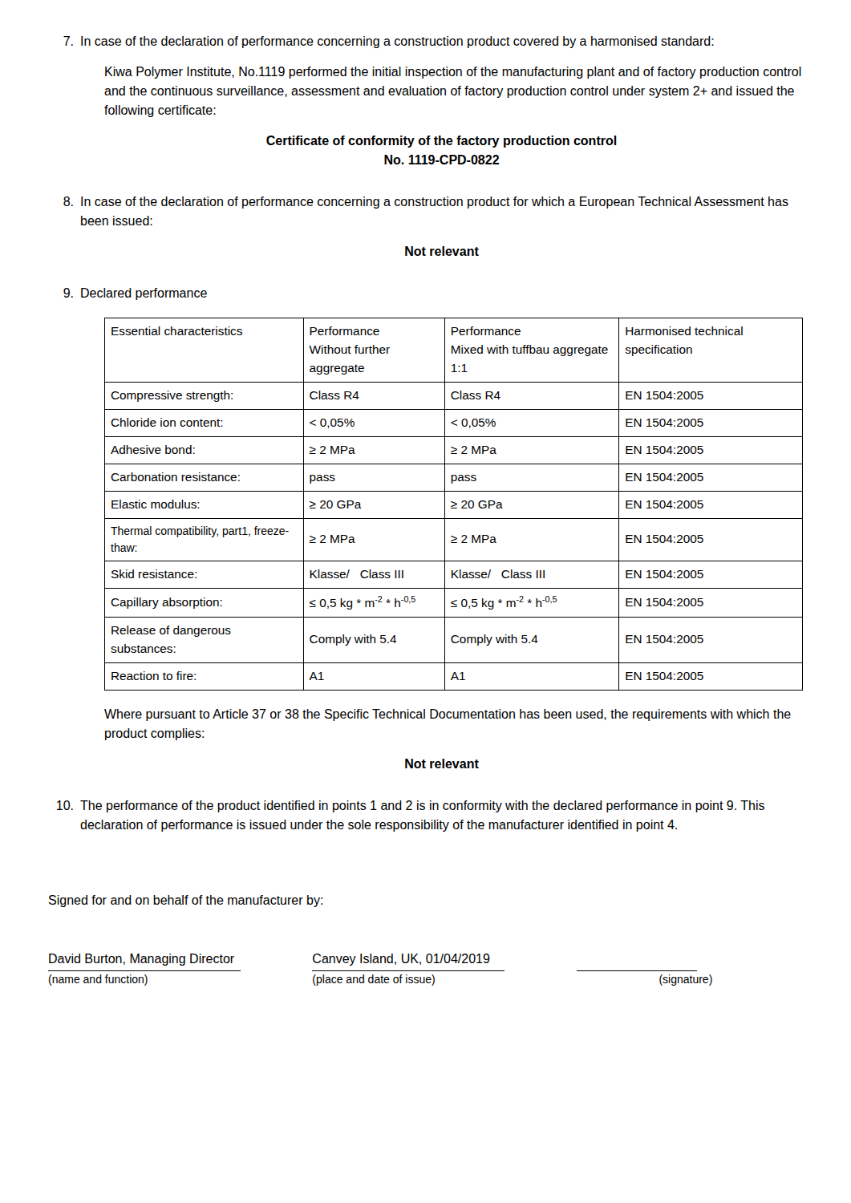7. In case of the declaration of performance concerning a construction product covered by a harmonised standard:
Kiwa Polymer Institute, No.1119 performed the initial inspection of the manufacturing plant and of factory production control and the continuous surveillance, assessment and evaluation of factory production control under system 2+ and issued the following certificate:
Certificate of conformity of the factory production control
No. 1119-CPD-0822
8. In case of the declaration of performance concerning a construction product for which a European Technical Assessment has been issued:
Not relevant
9. Declared performance
| Essential characteristics | Performance Without further aggregate | Performance Mixed with tuffbau aggregate 1:1 | Harmonised technical specification |
| --- | --- | --- | --- |
| Compressive strength: | Class R4 | Class R4 | EN 1504:2005 |
| Chloride ion content: | < 0,05% | < 0,05% | EN 1504:2005 |
| Adhesive bond: | ≥ 2 MPa | ≥ 2 MPa | EN 1504:2005 |
| Carbonation resistance: | pass | pass | EN 1504:2005 |
| Elastic modulus: | ≥ 20 GPa | ≥ 20 GPa | EN 1504:2005 |
| Thermal compatibility, part1, freeze-thaw: | ≥ 2 MPa | ≥ 2 MPa | EN 1504:2005 |
| Skid resistance: | Klasse/ Class III | Klasse/ Class III | EN 1504:2005 |
| Capillary absorption: | ≤ 0,5 kg * m -2 * h -0,5 | ≤ 0,5 kg * m -2 * h -0,5 | EN 1504:2005 |
| Release of dangerous substances: | Comply with 5.4 | Comply with 5.4 | EN 1504:2005 |
| Reaction to fire: | A1 | A1 | EN 1504:2005 |
Where pursuant to Article 37 or 38 the Specific Technical Documentation has been used, the requirements with which the product complies:
Not relevant
10. The performance of the product identified in points 1 and 2 is in conformity with the declared performance in point 9. This declaration of performance is issued under the sole responsibility of the manufacturer identified in point 4.
Signed for and on behalf of the manufacturer by:
| David Burton, Managing Director | Canvey Island, UK, 01/04/2019 | |
| (name and function) | (place and date of issue) | (signature) |